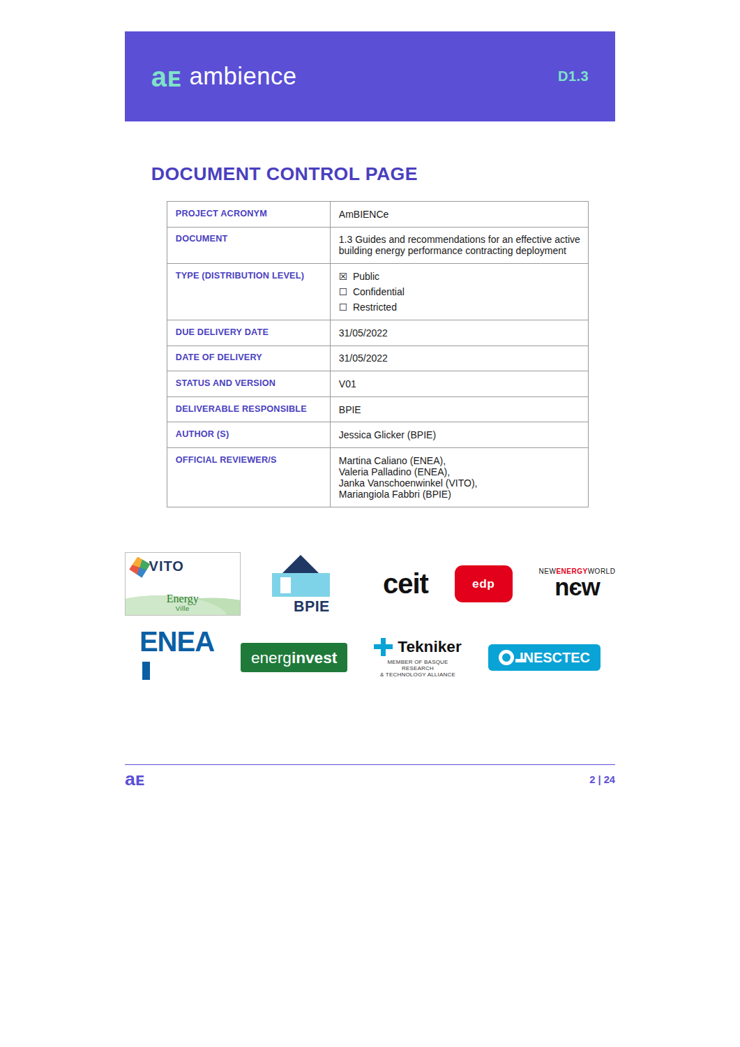aᴇ ambience
D1.3
DOCUMENT CONTROL PAGE
| Project Acronym | AmBIENCe |
| Document | 1.3 Guides and recommendations for an effective active building energy performance contracting deployment |
| Type (distribution level) | ☒ Public ☐ Confidential ☐ Restricted |
| Due delivery date | 31/05/2022 |
| Date of delivery | 31/05/2022 |
| Status and version | V01 |
| Deliverable responsible | BPIE |
| Author (s) | Jessica Glicker (BPIE) |
| Official reviewer/s | Martina Caliano (ENEA), Valeria Palladino (ENEA), Janka Vanschoenwinkel (VITO), Mariangiola Fabbri (BPIE) |
VITO
EnergyVille
BPIE
ceit
edp
NEWENERGYWORLD
nєw
ENEA
energinvest
Tekniker
MEMBER OF BASQUE RESEARCH
& TECHNOLOGY ALLIANCE
INESCTEC
aᴇ
2 | 24